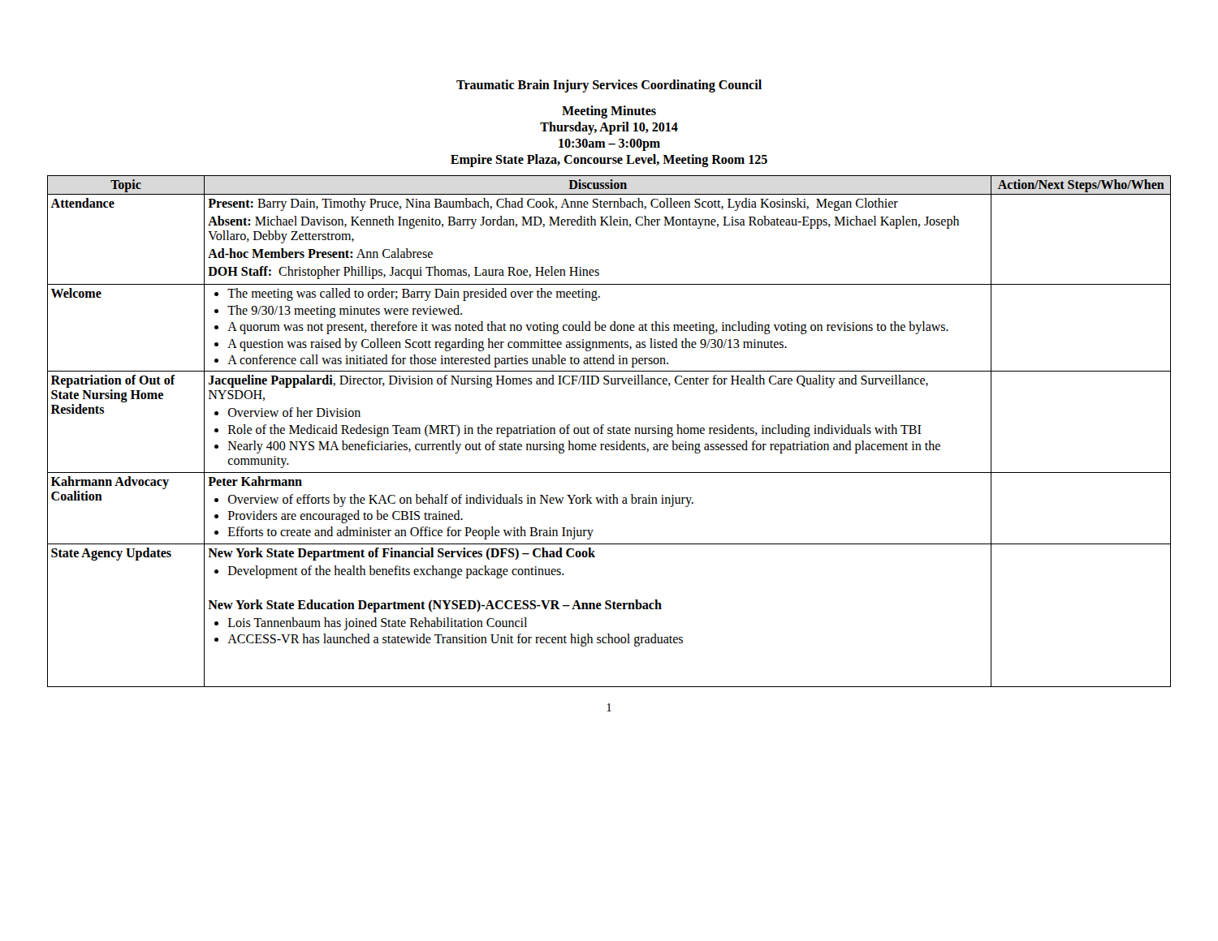Traumatic Brain Injury Services Coordinating Council
Meeting Minutes
Thursday, April 10, 2014
10:30am – 3:00pm
Empire State Plaza, Concourse Level, Meeting Room 125
| Topic | Discussion | Action/Next Steps/Who/When |
| --- | --- | --- |
| Attendance | Present: Barry Dain, Timothy Pruce, Nina Baumbach, Chad Cook, Anne Sternbach, Colleen Scott, Lydia Kosinski, Megan Clothier Absent: Michael Davison, Kenneth Ingenito, Barry Jordan, MD, Meredith Klein, Cher Montayne, Lisa Robateau-Epps, Michael Kaplen, Joseph Vollaro, Debby Zetterstrom, Ad-hoc Members Present: Ann Calabrese DOH Staff: Christopher Phillips, Jacqui Thomas, Laura Roe, Helen Hines | |
| Welcome | The meeting was called to order; Barry Dain presided over the meeting. The 9/30/13 meeting minutes were reviewed. A quorum was not present, therefore it was noted that no voting could be done at this meeting, including voting on revisions to the bylaws. A question was raised by Colleen Scott regarding her committee assignments, as listed the 9/30/13 minutes. A conference call was initiated for those interested parties unable to attend in person. | |
| Repatriation of Out of State Nursing Home Residents | Jacqueline Pappalardi , Director, Division of Nursing Homes and ICF/IID Surveillance, Center for Health Care Quality and Surveillance, NYSDOH, Overview of her Division Role of the Medicaid Redesign Team (MRT) in the repatriation of out of state nursing home residents, including individuals with TBI Nearly 400 NYS MA beneficiaries, currently out of state nursing home residents, are being assessed for repatriation and placement in the community. | |
| Kahrmann Advocacy Coalition | Peter Kahrmann Overview of efforts by the KAC on behalf of individuals in New York with a brain injury. Providers are encouraged to be CBIS trained. Efforts to create and administer an Office for People with Brain Injury | |
| State Agency Updates | New York State Department of Financial Services (DFS) – Chad Cook Development of the health benefits exchange package continues. New York State Education Department (NYSED)-ACCESS-VR – Anne Sternbach Lois Tannenbaum has joined State Rehabilitation Council ACCESS-VR has launched a statewide Transition Unit for recent high school graduates | |
1